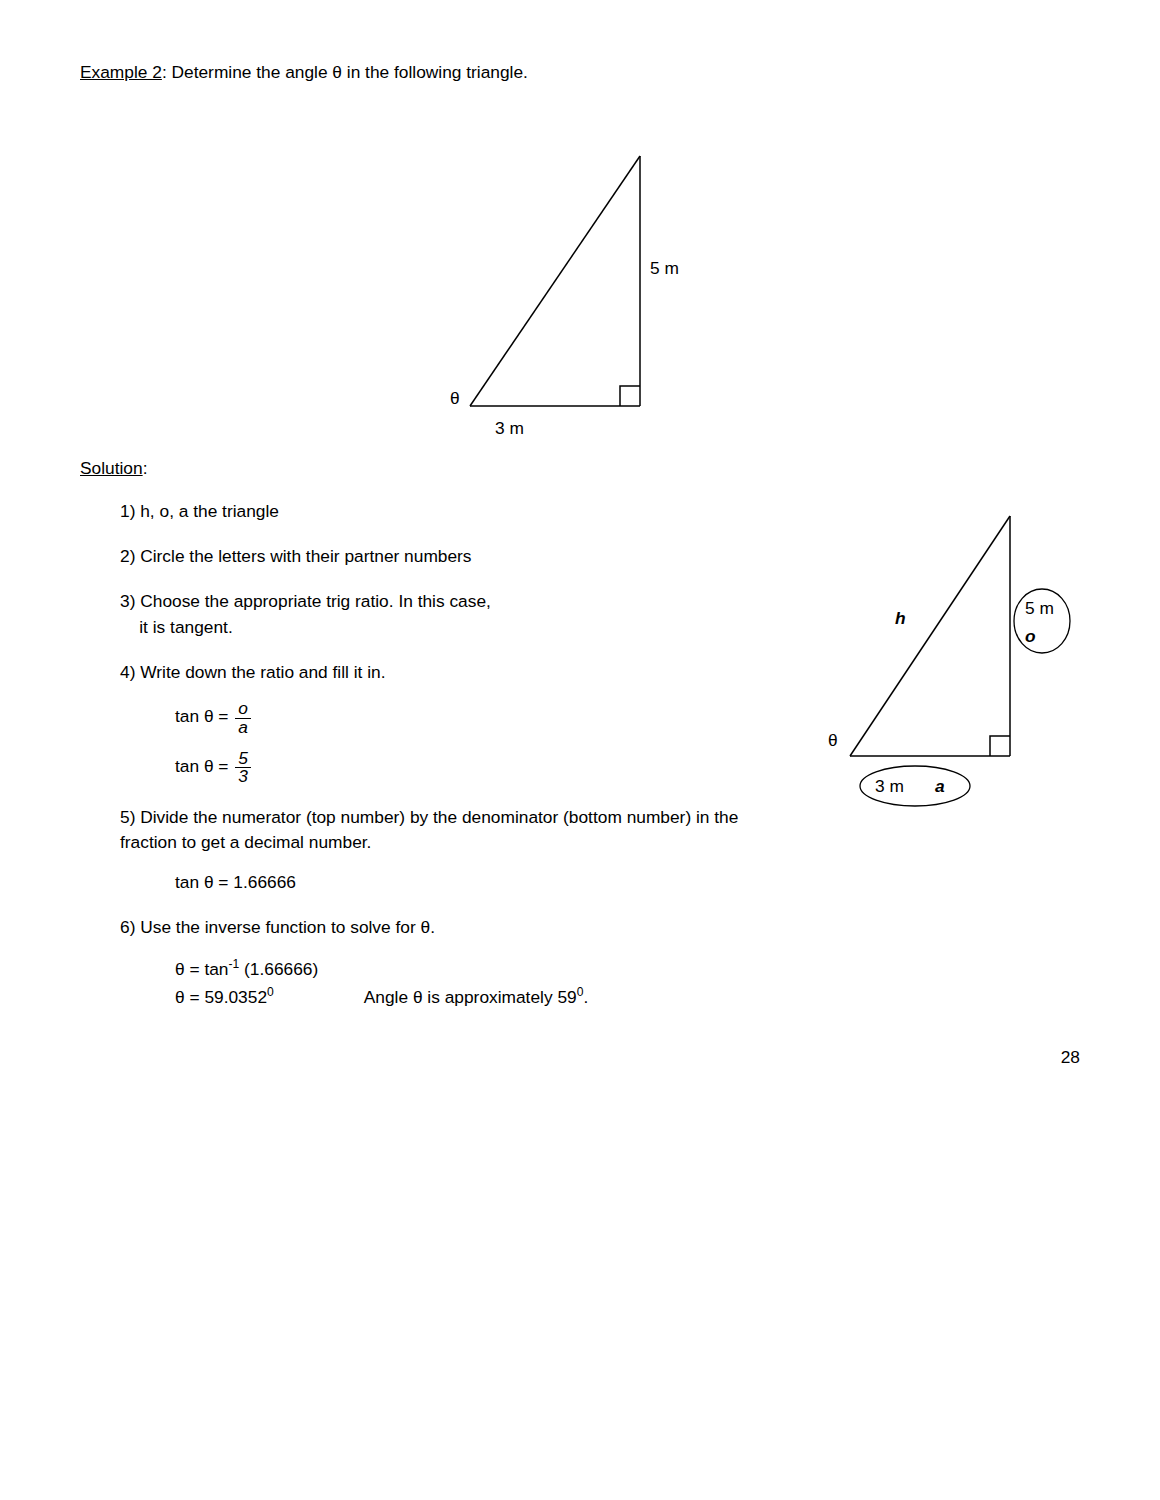Example 2: Determine the angle θ in the following triangle.
5 m 3 m θ
Solution:
h 5 m o θ 3 m a
1) h, o, a the triangle
2) Circle the letters with their partner numbers
3) Choose the appropriate trig ratio. In this case,
it is tangent.
4) Write down the ratio and fill it in.
tan θ = oa
tan θ = 53
5) Divide the numerator (top number) by the denominator (bottom number) in the fraction to get a decimal number.
tan θ = 1.66666
6) Use the inverse function to solve for θ.
θ = tan-1 (1.66666)
θ = 59.03520Angle θ is approximately 590.
28